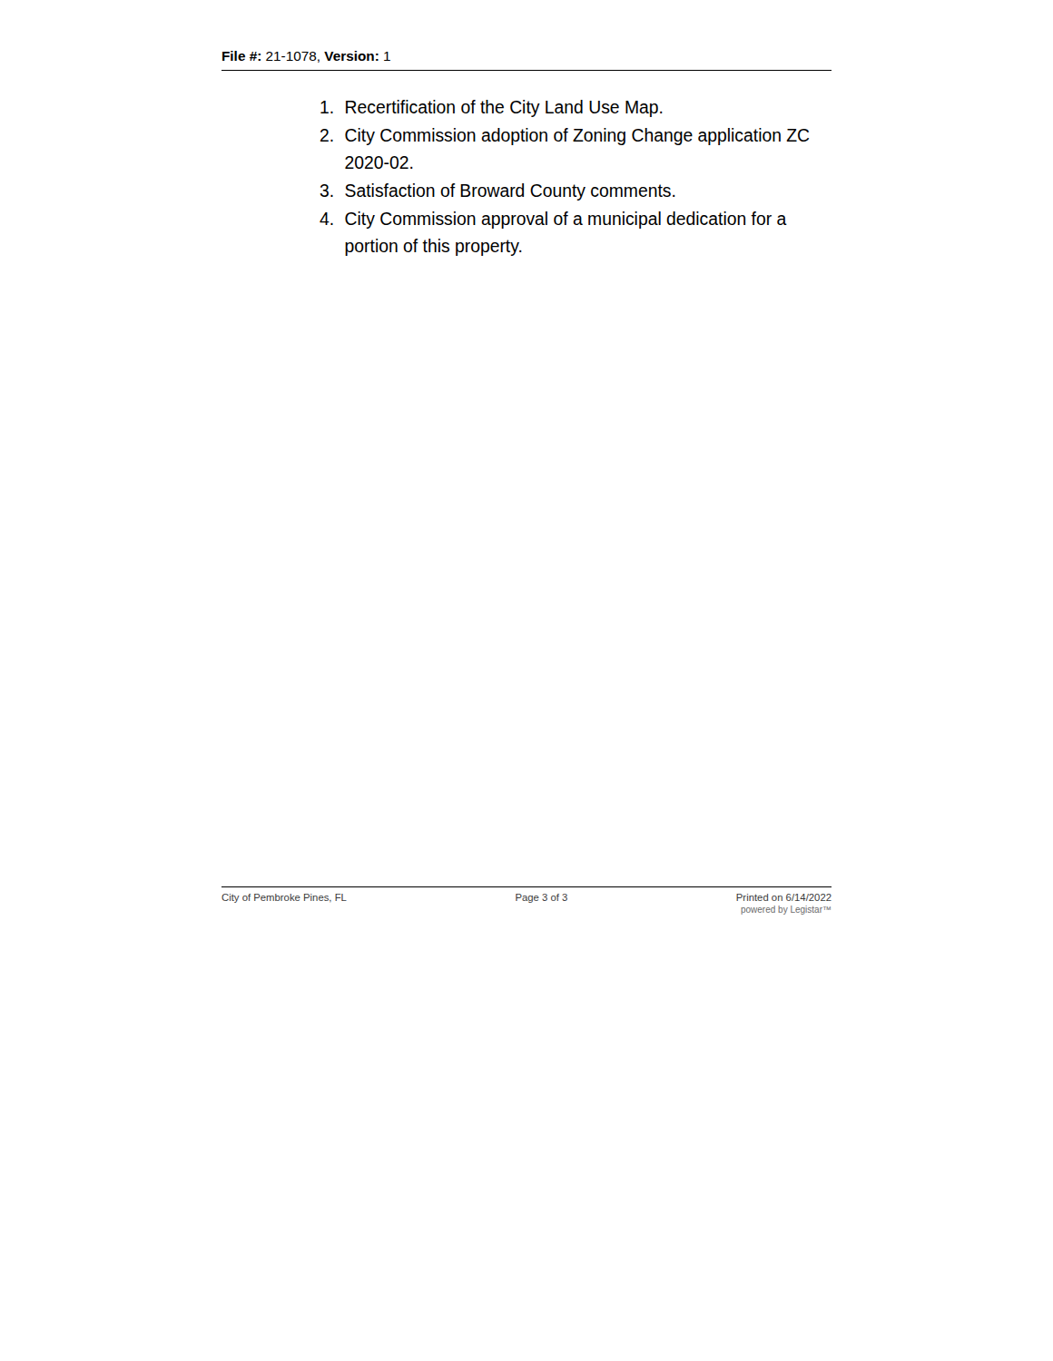File #: 21-1078, Version: 1
Recertification of the City Land Use Map.
City Commission adoption of Zoning Change application ZC 2020-02.
Satisfaction of Broward County comments.
City Commission approval of a municipal dedication for a portion of this property.
City of Pembroke Pines, FL Page 3 of 3 Printed on 6/14/2022
powered by Legistar™